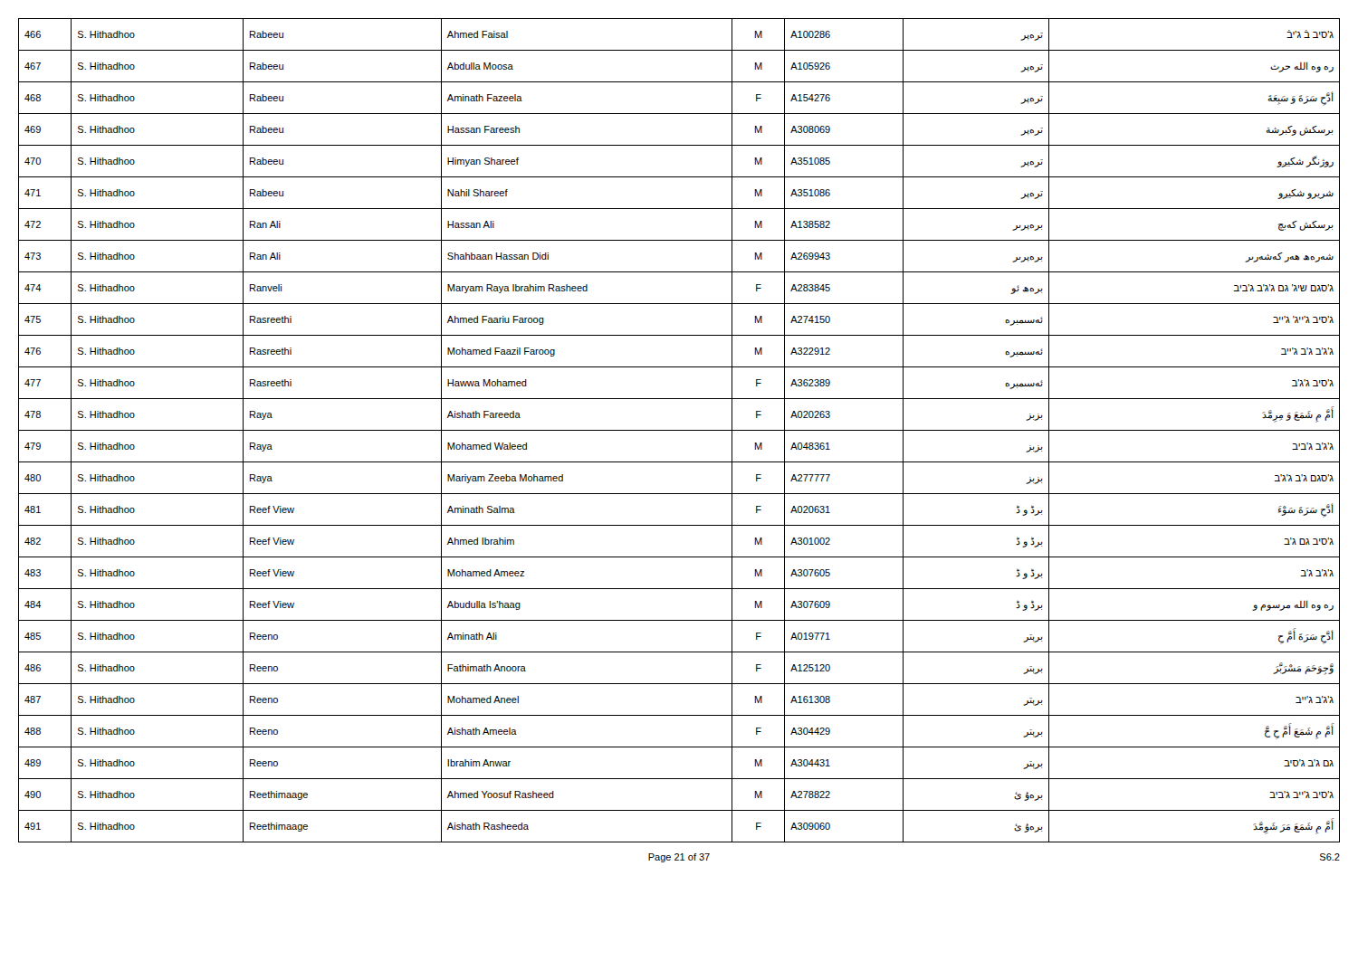| 466 | S. Hithadhoo | Rabeeu | Ahmed Faisal | M | A100286 | ترەپر | ג'סיב בֿ ג'יבֿ |
| 467 | S. Hithadhoo | Rabeeu | Abdulla Moosa | M | A105926 | ترەپر | ره وه الله حرث |
| 468 | S. Hithadhoo | Rabeeu | Aminath Fazeela | F | A154276 | ترەپر | أدَّحِ سَرَةَ وَ سَبِعَةَ |
| 469 | S. Hithadhoo | Rabeeu | Hassan Fareesh | M | A308069 | ترەپر | برسكش وكبرشة |
| 470 | S. Hithadhoo | Rabeeu | Himyan Shareef | M | A351085 | ترەپر | روژنگر شکیږو |
| 471 | S. Hithadhoo | Rabeeu | Nahil Shareef | M | A351086 | ترەپر | شریرو شکیږو |
| 472 | S. Hithadhoo | Ran Ali | Hassan Ali | M | A138582 | برەپرىر | برسكش كەبچ |
| 473 | S. Hithadhoo | Ran Ali | Shahbaan Hassan Didi | M | A269943 | برەپرىر | شەرەھ ھەر كەشەرىر |
| 474 | S. Hithadhoo | Ranveli | Maryam Raya Ibrahim Rasheed | F | A283845 | برەھ ئو | ג'סגם שיג' גם ג'ג'ב ג'ביב |
| 475 | S. Hithadhoo | Rasreethi | Ahmed Faariu Faroog | M | A274150 | ئەسىمبرە | ג'סיב ג'ייג' ג'ייב |
| 476 | S. Hithadhoo | Rasreethi | Mohamed Faazil Faroog | M | A322912 | ئەسىمبرە | ג'ג'ב ג'ב ג'ייב |
| 477 | S. Hithadhoo | Rasreethi | Hawwa Mohamed | F | A362389 | ئەسىمبرە | ג'סיב ג'ג'ב |
| 478 | S. Hithadhoo | Raya | Aishath Fareeda | F | A020263 | بزبز | أَمَّ مِ شَمَعَ وَ مِرِمَّدَ |
| 479 | S. Hithadhoo | Raya | Mohamed Waleed | M | A048361 | بزبز | ג'ג'ב ג'ביב |
| 480 | S. Hithadhoo | Raya | Mariyam Zeeba Mohamed | F | A277777 | بزبز | ג'סגם ג'ב ג'ג'ב |
| 481 | S. Hithadhoo | Reef View | Aminath Salma | F | A020631 | برڈ و ڈ | أدَّحِ سَرَةَ سَوْءَ |
| 482 | S. Hithadhoo | Reef View | Ahmed Ibrahim | M | A301002 | برڈ و ڈ | ג'סיב גם ג'ב |
| 483 | S. Hithadhoo | Reef View | Mohamed Ameez | M | A307605 | برڈ و ڈ | ג'ג'ב ג'ב |
| 484 | S. Hithadhoo | Reef View | Abudulla Is'haag | M | A307609 | برڈ و ڈ | ره وه الله مرسوم و |
| 485 | S. Hithadhoo | Reeno | Aminath Ali | F | A019771 | برېتر | أدَّحِ سَرَةَ أَمَّ حِ |
| 486 | S. Hithadhoo | Reeno | Fathimath Anoora | F | A125120 | برېتر | وَّجِوَحَمَ مَسْرَبَّرَ |
| 487 | S. Hithadhoo | Reeno | Mohamed Aneel | M | A161308 | برېتر | ג'ג'ב ג'ייב |
| 488 | S. Hithadhoo | Reeno | Aishath Ameela | F | A304429 | برېتر | أَمَّ مِ شَمَعَ أَمَّ حِ حَّ |
| 489 | S. Hithadhoo | Reeno | Ibrahim Anwar | M | A304431 | برېتر | גם ג'ב ג'סיב |
| 490 | S. Hithadhoo | Reethimaage | Ahmed Yoosuf Rasheed | M | A278822 | برەۇ ئ | ג'סיב ג'ייב ג'ביב |
| 491 | S. Hithadhoo | Reethimaage | Aishath Rasheeda | F | A309060 | برەۇ ئ | أَمَّ مِ شَمَعَ مَرَ شَوِمَّدَ |
Page 21 of 37
S6.2